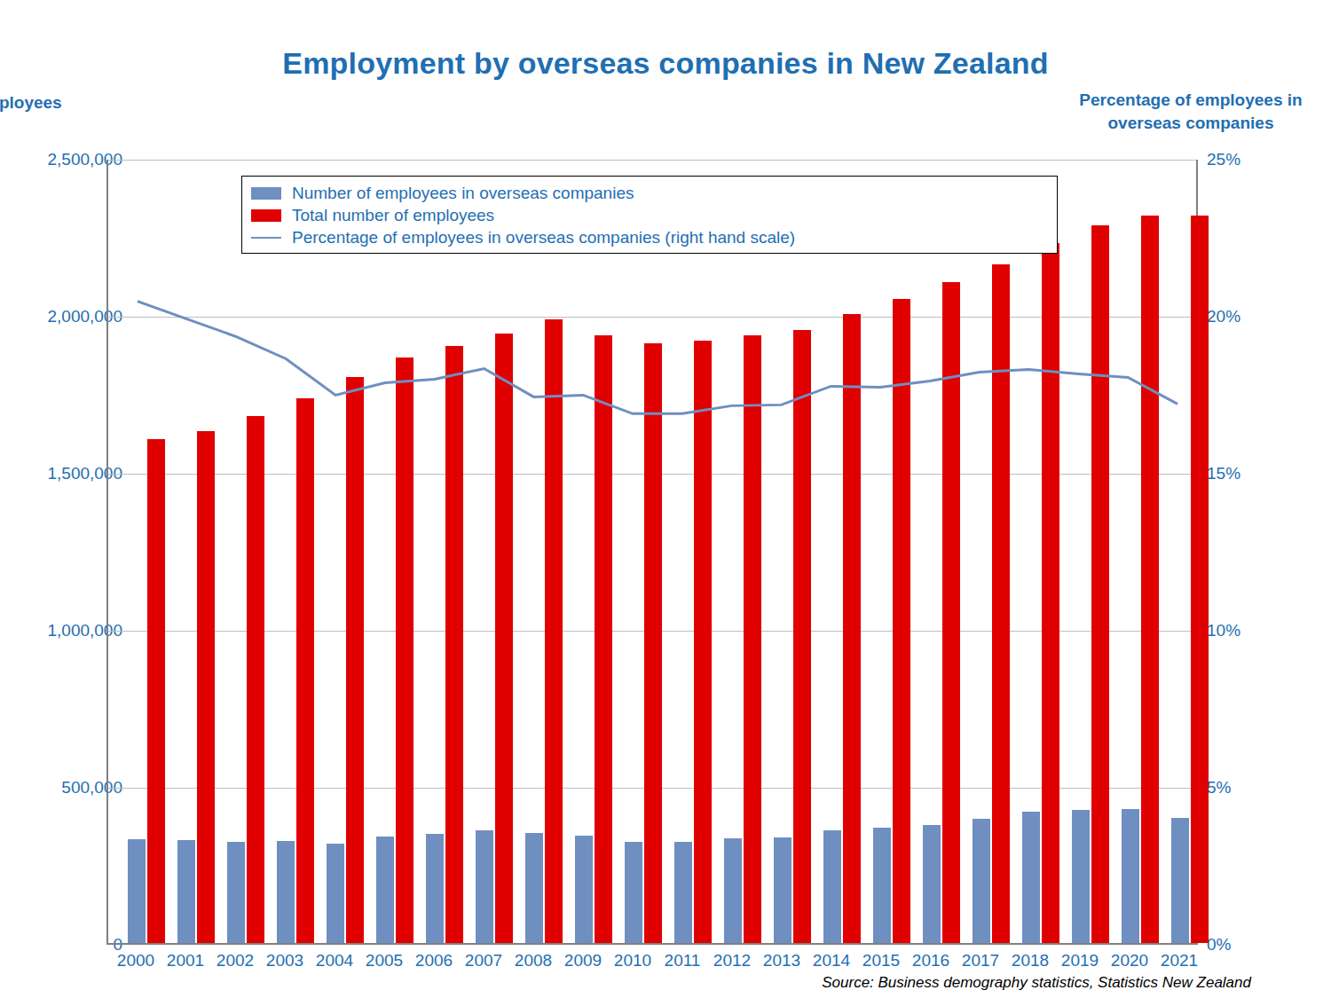Employment by overseas companies in New Zealand
mployees
Percentage of employees in
overseas companies
2,500,000
2,000,000
1,500,000
1,000,000
500,000
0
25%
20%
15%
10%
5%
0%
Number of employees in overseas companies
Total number of employees
Percentage of employees in overseas companies (right hand scale)
2000
2001
2002
2003
2004
2005
2006
2007
2008
2009
2010
2011
2012
2013
2014
2015
2016
2017
2018
2019
2020
2021
Source: Business demography statistics, Statistics New Zealand